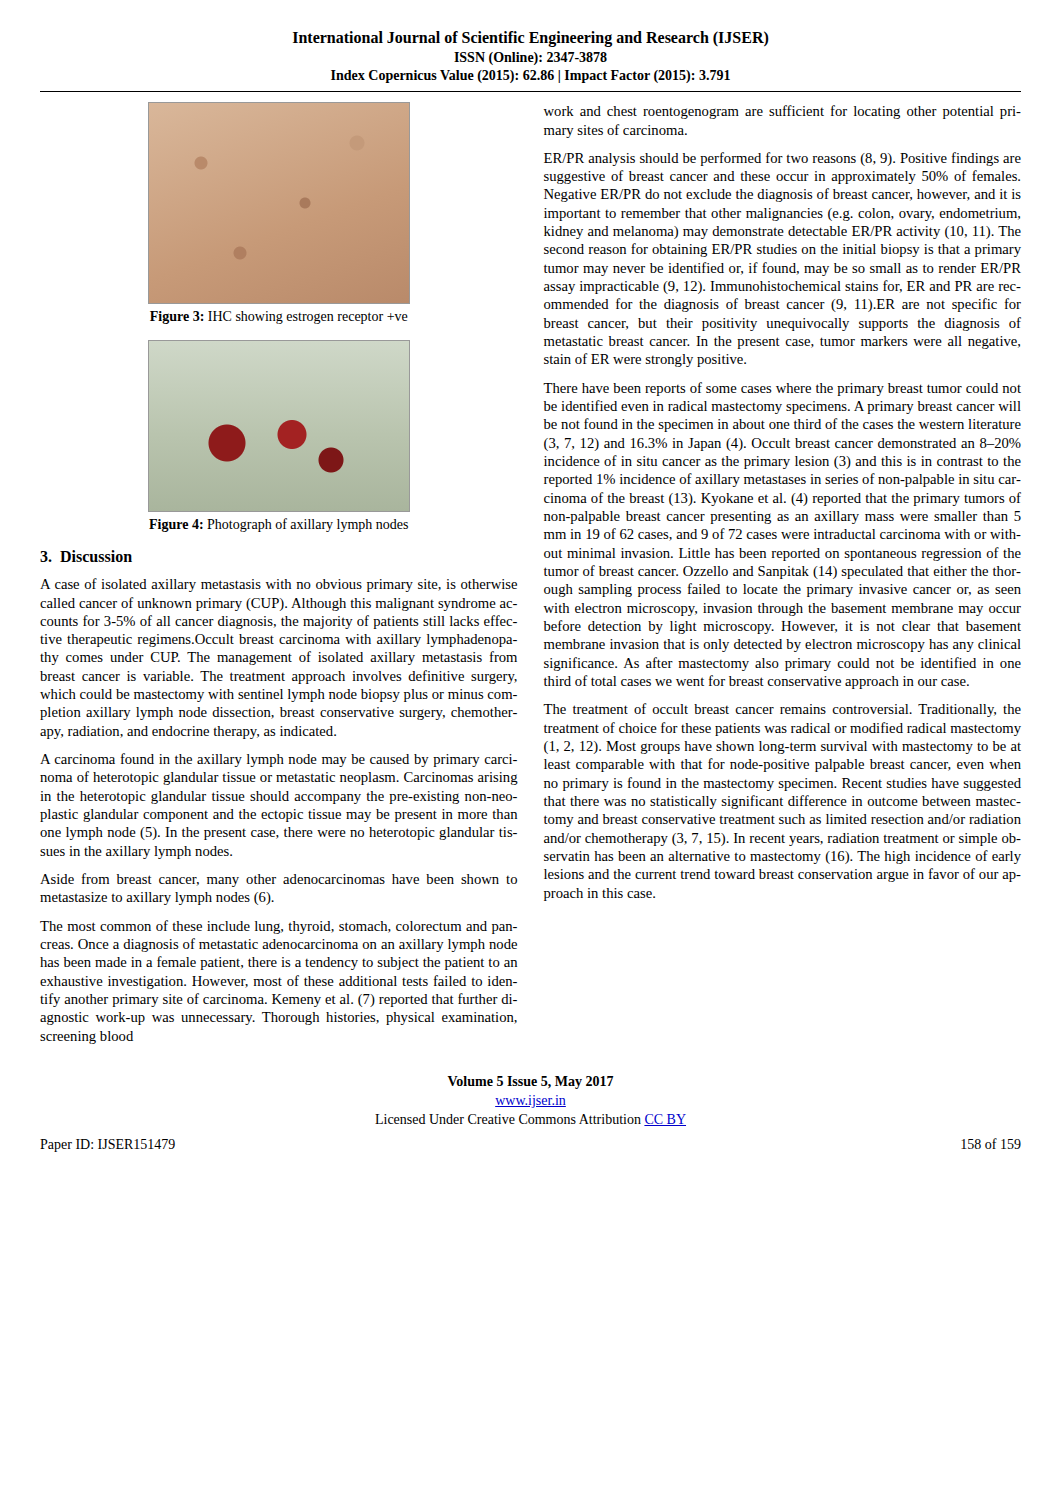International Journal of Scientific Engineering and Research (IJSER)
ISSN (Online): 2347-3878
Index Copernicus Value (2015): 62.86 | Impact Factor (2015): 3.791
Figure 3: IHC showing estrogen receptor +ve
Figure 4: Photograph of axillary lymph nodes
3. Discussion
A case of isolated axillary metastasis with no obvious primary site, is otherwise called cancer of unknown primary (CUP). Although this malignant syndrome accounts for 3-5% of all cancer diagnosis, the majority of patients still lacks effective therapeutic regimens.Occult breast carcinoma with axillary lymphadenopathy comes under CUP. The management of isolated axillary metastasis from breast cancer is variable. The treatment approach involves definitive surgery, which could be mastectomy with sentinel lymph node biopsy plus or minus completion axillary lymph node dissection, breast conservative surgery, chemotherapy, radiation, and endocrine therapy, as indicated.
A carcinoma found in the axillary lymph node may be caused by primary carcinoma of heterotopic glandular tissue or metastatic neoplasm. Carcinomas arising in the heterotopic glandular tissue should accompany the pre-existing non-neoplastic glandular component and the ectopic tissue may be present in more than one lymph node (5). In the present case, there were no heterotopic glandular tissues in the axillary lymph nodes.
Aside from breast cancer, many other adenocarcinomas have been shown to metastasize to axillary lymph nodes (6).
The most common of these include lung, thyroid, stomach, colorectum and pancreas. Once a diagnosis of metastatic adenocarcinoma on an axillary lymph node has been made in a female patient, there is a tendency to subject the patient to an exhaustive investigation. However, most of these additional tests failed to identify another primary site of carcinoma. Kemeny et al. (7) reported that further diagnostic work-up was unnecessary. Thorough histories, physical examination, screening blood
work and chest roentogenogram are sufficient for locating other potential primary sites of carcinoma.
ER/PR analysis should be performed for two reasons (8, 9). Positive findings are suggestive of breast cancer and these occur in approximately 50% of females. Negative ER/PR do not exclude the diagnosis of breast cancer, however, and it is important to remember that other malignancies (e.g. colon, ovary, endometrium, kidney and melanoma) may demonstrate detectable ER/PR activity (10, 11). The second reason for obtaining ER/PR studies on the initial biopsy is that a primary tumor may never be identified or, if found, may be so small as to render ER/PR assay impracticable (9, 12). Immunohistochemical stains for, ER and PR are recommended for the diagnosis of breast cancer (9, 11).ER are not specific for breast cancer, but their positivity unequivocally supports the diagnosis of metastatic breast cancer. In the present case, tumor markers were all negative, stain of ER were strongly positive.
There have been reports of some cases where the primary breast tumor could not be identified even in radical mastectomy specimens. A primary breast cancer will be not found in the specimen in about one third of the cases the western literature (3, 7, 12) and 16.3% in Japan (4). Occult breast cancer demonstrated an 8–20% incidence of in situ cancer as the primary lesion (3) and this is in contrast to the reported 1% incidence of axillary metastases in series of non-palpable in situ carcinoma of the breast (13). Kyokane et al. (4) reported that the primary tumors of non-palpable breast cancer presenting as an axillary mass were smaller than 5 mm in 19 of 62 cases, and 9 of 72 cases were intraductal carcinoma with or without minimal invasion. Little has been reported on spontaneous regression of the tumor of breast cancer. Ozzello and Sanpitak (14) speculated that either the thorough sampling process failed to locate the primary invasive cancer or, as seen with electron microscopy, invasion through the basement membrane may occur before detection by light microscopy. However, it is not clear that basement membrane invasion that is only detected by electron microscopy has any clinical significance. As after mastectomy also primary could not be identified in one third of total cases we went for breast conservative approach in our case.
The treatment of occult breast cancer remains controversial. Traditionally, the treatment of choice for these patients was radical or modified radical mastectomy (1, 2, 12). Most groups have shown long-term survival with mastectomy to be at least comparable with that for node-positive palpable breast cancer, even when no primary is found in the mastectomy specimen. Recent studies have suggested that there was no statistically significant difference in outcome between mastectomy and breast conservative treatment such as limited resection and/or radiation and/or chemotherapy (3, 7, 15). In recent years, radiation treatment or simple observatin has been an alternative to mastectomy (16). The high incidence of early lesions and the current trend toward breast conservation argue in favor of our approach in this case.
Volume 5 Issue 5, May 2017
www.ijser.in
Licensed Under Creative Commons Attribution CC BY
Paper ID: IJSER151479
158 of 159